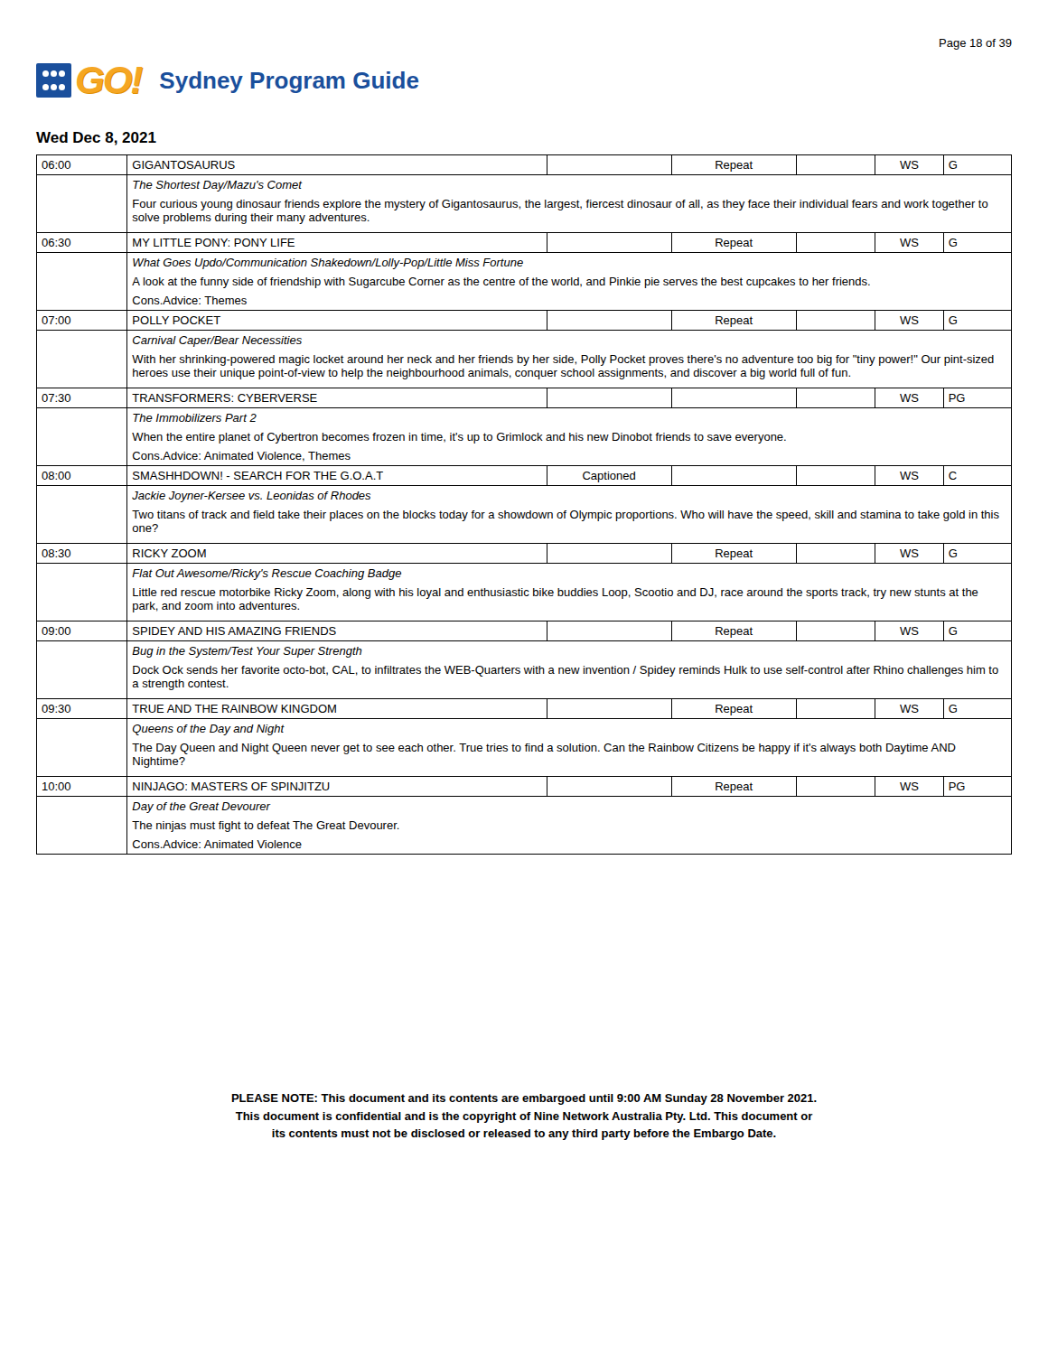Page 18 of 39
GO!
Sydney Program Guide
Wed Dec 8, 2021
| 06:00 | GIGANTOSAURUS | | Repeat | | WS | G |
| | The Shortest Day/Mazu's Comet Four curious young dinosaur friends explore the mystery of Gigantosaurus, the largest, fiercest dinosaur of all, as they face their individual fears and work together to solve problems during their many adventures. |
| 06:30 | MY LITTLE PONY: PONY LIFE | | Repeat | | WS | G |
| | What Goes Updo/Communication Shakedown/Lolly-Pop/Little Miss Fortune A look at the funny side of friendship with Sugarcube Corner as the centre of the world, and Pinkie pie serves the best cupcakes to her friends. Cons.Advice: Themes |
| 07:00 | POLLY POCKET | | Repeat | | WS | G |
| | Carnival Caper/Bear Necessities With her shrinking-powered magic locket around her neck and her friends by her side, Polly Pocket proves there's no adventure too big for "tiny power!" Our pint-sized heroes use their unique point-of-view to help the neighbourhood animals, conquer school assignments, and discover a big world full of fun. |
| 07:30 | TRANSFORMERS: CYBERVERSE | | | | WS | PG |
| | The Immobilizers Part 2 When the entire planet of Cybertron becomes frozen in time, it's up to Grimlock and his new Dinobot friends to save everyone. Cons.Advice: Animated Violence, Themes |
| 08:00 | SMASHHDOWN! - SEARCH FOR THE G.O.A.T | Captioned | | | WS | C |
| | Jackie Joyner-Kersee vs. Leonidas of Rhodes Two titans of track and field take their places on the blocks today for a showdown of Olympic proportions. Who will have the speed, skill and stamina to take gold in this one? |
| 08:30 | RICKY ZOOM | | Repeat | | WS | G |
| | Flat Out Awesome/Ricky's Rescue Coaching Badge Little red rescue motorbike Ricky Zoom, along with his loyal and enthusiastic bike buddies Loop, Scootio and DJ, race around the sports track, try new stunts at the park, and zoom into adventures. |
| 09:00 | SPIDEY AND HIS AMAZING FRIENDS | | Repeat | | WS | G |
| | Bug in the System/Test Your Super Strength Dock Ock sends her favorite octo-bot, CAL, to infiltrates the WEB-Quarters with a new invention / Spidey reminds Hulk to use self-control after Rhino challenges him to a strength contest. |
| 09:30 | TRUE AND THE RAINBOW KINGDOM | | Repeat | | WS | G |
| | Queens of the Day and Night The Day Queen and Night Queen never get to see each other. True tries to find a solution. Can the Rainbow Citizens be happy if it's always both Daytime AND Nightime? |
| 10:00 | NINJAGO: MASTERS OF SPINJITZU | | Repeat | | WS | PG |
| | Day of the Great Devourer The ninjas must fight to defeat The Great Devourer. Cons.Advice: Animated Violence |
PLEASE NOTE: This document and its contents are embargoed until 9:00 AM Sunday 28 November 2021.
This document is confidential and is the copyright of Nine Network Australia Pty. Ltd. This document or
its contents must not be disclosed or released to any third party before the Embargo Date.